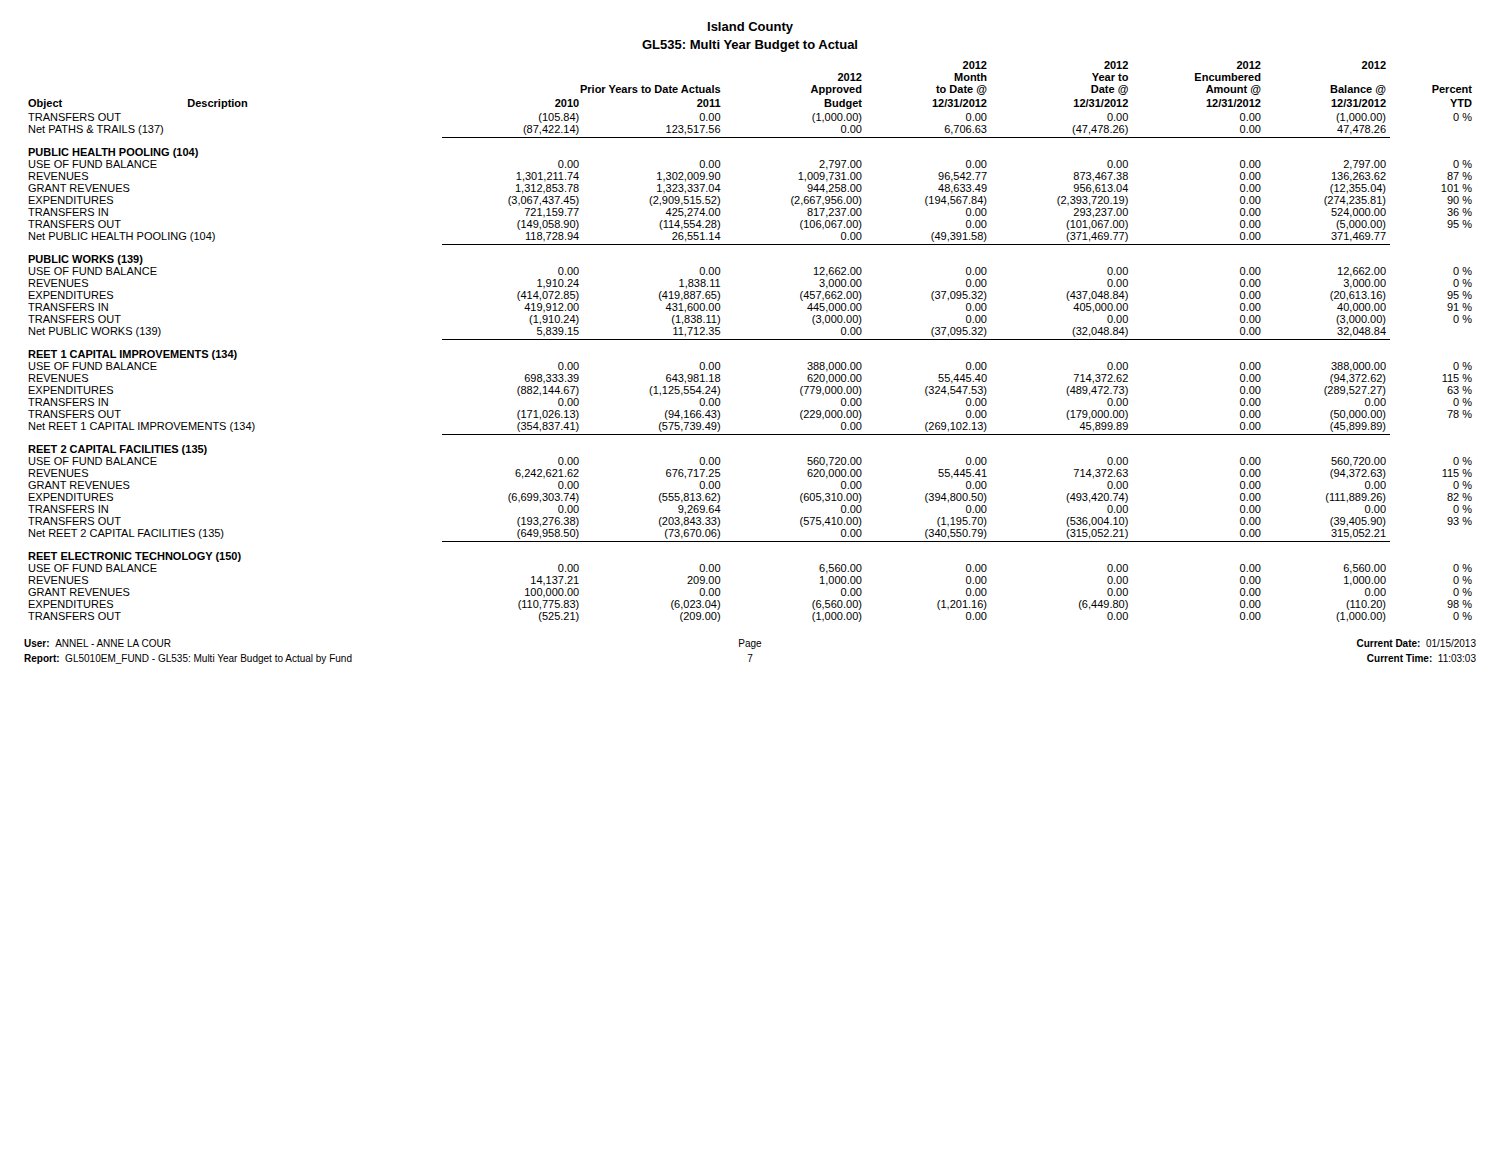Island County
GL535: Multi Year Budget to Actual
| | | Prior Years to Date Actuals | 2012 Approved | 2012 Month to Date @ | 2012 Year to Date @ | 2012 Encumbered Amount @ | 2012 Balance @ | Percent |
| --- | --- | --- | --- | --- | --- | --- | --- | --- |
| Object | Description | 2010 | 2011 | Budget | 12/31/2012 | 12/31/2012 | 12/31/2012 | 12/31/2012 | YTD |
| TRANSFERS OUT | (105.84) | 0.00 | (1,000.00) | 0.00 | 0.00 | 0.00 | (1,000.00) | 0 % |
| Net PATHS & TRAILS (137) | (87,422.14) | 123,517.56 | 0.00 | 6,706.63 | (47,478.26) | 0.00 | 47,478.26 | |
| PUBLIC HEALTH POOLING (104) |
| USE OF FUND BALANCE | 0.00 | 0.00 | 2,797.00 | 0.00 | 0.00 | 0.00 | 2,797.00 | 0 % |
| REVENUES | 1,301,211.74 | 1,302,009.90 | 1,009,731.00 | 96,542.77 | 873,467.38 | 0.00 | 136,263.62 | 87 % |
| GRANT REVENUES | 1,312,853.78 | 1,323,337.04 | 944,258.00 | 48,633.49 | 956,613.04 | 0.00 | (12,355.04) | 101 % |
| EXPENDITURES | (3,067,437.45) | (2,909,515.52) | (2,667,956.00) | (194,567.84) | (2,393,720.19) | 0.00 | (274,235.81) | 90 % |
| TRANSFERS IN | 721,159.77 | 425,274.00 | 817,237.00 | 0.00 | 293,237.00 | 0.00 | 524,000.00 | 36 % |
| TRANSFERS OUT | (149,058.90) | (114,554.28) | (106,067.00) | 0.00 | (101,067.00) | 0.00 | (5,000.00) | 95 % |
| Net PUBLIC HEALTH POOLING (104) | 118,728.94 | 26,551.14 | 0.00 | (49,391.58) | (371,469.77) | 0.00 | 371,469.77 | |
| PUBLIC WORKS (139) |
| USE OF FUND BALANCE | 0.00 | 0.00 | 12,662.00 | 0.00 | 0.00 | 0.00 | 12,662.00 | 0 % |
| REVENUES | 1,910.24 | 1,838.11 | 3,000.00 | 0.00 | 0.00 | 0.00 | 3,000.00 | 0 % |
| EXPENDITURES | (414,072.85) | (419,887.65) | (457,662.00) | (37,095.32) | (437,048.84) | 0.00 | (20,613.16) | 95 % |
| TRANSFERS IN | 419,912.00 | 431,600.00 | 445,000.00 | 0.00 | 405,000.00 | 0.00 | 40,000.00 | 91 % |
| TRANSFERS OUT | (1,910.24) | (1,838.11) | (3,000.00) | 0.00 | 0.00 | 0.00 | (3,000.00) | 0 % |
| Net PUBLIC WORKS (139) | 5,839.15 | 11,712.35 | 0.00 | (37,095.32) | (32,048.84) | 0.00 | 32,048.84 | |
| REET 1 CAPITAL IMPROVEMENTS (134) |
| USE OF FUND BALANCE | 0.00 | 0.00 | 388,000.00 | 0.00 | 0.00 | 0.00 | 388,000.00 | 0 % |
| REVENUES | 698,333.39 | 643,981.18 | 620,000.00 | 55,445.40 | 714,372.62 | 0.00 | (94,372.62) | 115 % |
| EXPENDITURES | (882,144.67) | (1,125,554.24) | (779,000.00) | (324,547.53) | (489,472.73) | 0.00 | (289,527.27) | 63 % |
| TRANSFERS IN | 0.00 | 0.00 | 0.00 | 0.00 | 0.00 | 0.00 | 0.00 | 0 % |
| TRANSFERS OUT | (171,026.13) | (94,166.43) | (229,000.00) | 0.00 | (179,000.00) | 0.00 | (50,000.00) | 78 % |
| Net REET 1 CAPITAL IMPROVEMENTS (134) | (354,837.41) | (575,739.49) | 0.00 | (269,102.13) | 45,899.89 | 0.00 | (45,899.89) | |
| REET 2 CAPITAL FACILITIES (135) |
| USE OF FUND BALANCE | 0.00 | 0.00 | 560,720.00 | 0.00 | 0.00 | 0.00 | 560,720.00 | 0 % |
| REVENUES | 6,242,621.62 | 676,717.25 | 620,000.00 | 55,445.41 | 714,372.63 | 0.00 | (94,372.63) | 115 % |
| GRANT REVENUES | 0.00 | 0.00 | 0.00 | 0.00 | 0.00 | 0.00 | 0.00 | 0 % |
| EXPENDITURES | (6,699,303.74) | (555,813.62) | (605,310.00) | (394,800.50) | (493,420.74) | 0.00 | (111,889.26) | 82 % |
| TRANSFERS IN | 0.00 | 9,269.64 | 0.00 | 0.00 | 0.00 | 0.00 | 0.00 | 0 % |
| TRANSFERS OUT | (193,276.38) | (203,843.33) | (575,410.00) | (1,195.70) | (536,004.10) | 0.00 | (39,405.90) | 93 % |
| Net REET 2 CAPITAL FACILITIES (135) | (649,958.50) | (73,670.06) | 0.00 | (340,550.79) | (315,052.21) | 0.00 | 315,052.21 | |
| REET ELECTRONIC TECHNOLOGY (150) |
| USE OF FUND BALANCE | 0.00 | 0.00 | 6,560.00 | 0.00 | 0.00 | 0.00 | 6,560.00 | 0 % |
| REVENUES | 14,137.21 | 209.00 | 1,000.00 | 0.00 | 0.00 | 0.00 | 1,000.00 | 0 % |
| GRANT REVENUES | 100,000.00 | 0.00 | 0.00 | 0.00 | 0.00 | 0.00 | 0.00 | 0 % |
| EXPENDITURES | (110,775.83) | (6,023.04) | (6,560.00) | (1,201.16) | (6,449.80) | 0.00 | (110.20) | 98 % |
| TRANSFERS OUT | (525.21) | (209.00) | (1,000.00) | 0.00 | 0.00 | 0.00 | (1,000.00) | 0 % |
User: ANNEL - ANNE LA COUR
Report: GL5010EM_FUND - GL535: Multi Year Budget to Actual by Fund
Page
7
Current Date: 01/15/2013
Current Time: 11:03:03